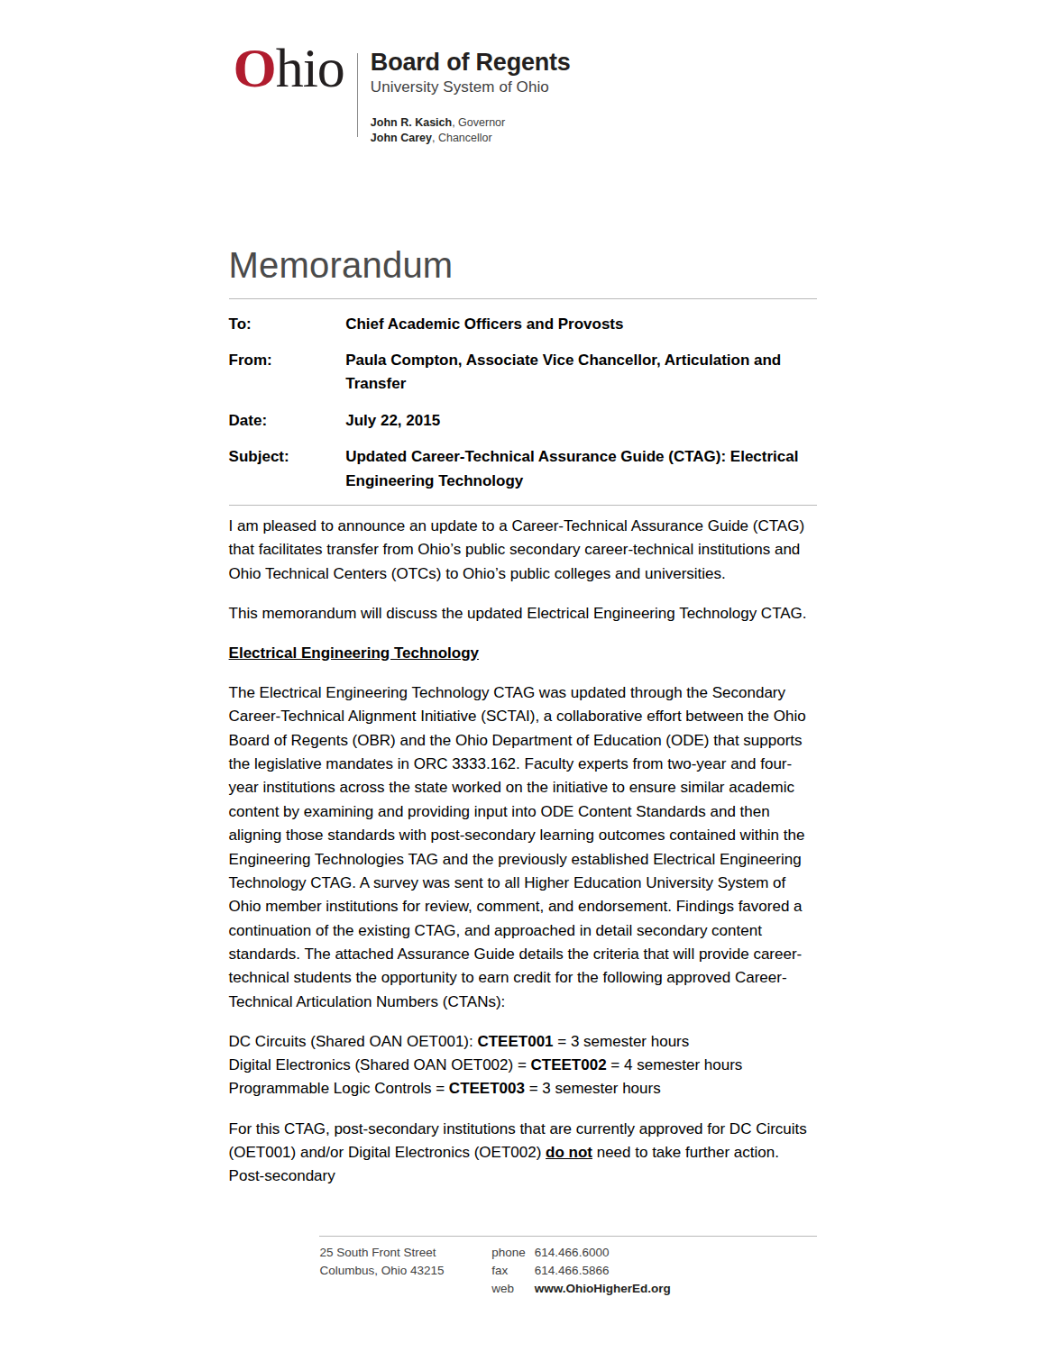Ohio
Board of Regents
University System of Ohio
John R. Kasich, Governor
John Carey, Chancellor
Memorandum
| To: | Chief Academic Officers and Provosts |
| From: | Paula Compton, Associate Vice Chancellor, Articulation and Transfer |
| Date: | July 22, 2015 |
| Subject: | Updated Career-Technical Assurance Guide (CTAG): Electrical Engineering Technology |
I am pleased to announce an update to a Career-Technical Assurance Guide (CTAG) that facilitates transfer from Ohio’s public secondary career-technical institutions and Ohio Technical Centers (OTCs) to Ohio’s public colleges and universities.
This memorandum will discuss the updated Electrical Engineering Technology CTAG.
Electrical Engineering Technology
The Electrical Engineering Technology CTAG was updated through the Secondary Career-Technical Alignment Initiative (SCTAI), a collaborative effort between the Ohio Board of Regents (OBR) and the Ohio Department of Education (ODE) that supports the legislative mandates in ORC 3333.162. Faculty experts from two-year and four-year institutions across the state worked on the initiative to ensure similar academic content by examining and providing input into ODE Content Standards and then aligning those standards with post-secondary learning outcomes contained within the Engineering Technologies TAG and the previously established Electrical Engineering Technology CTAG. A survey was sent to all Higher Education University System of Ohio member institutions for review, comment, and endorsement. Findings favored a continuation of the existing CTAG, and approached in detail secondary content standards. The attached Assurance Guide details the criteria that will provide career-technical students the opportunity to earn credit for the following approved Career-Technical Articulation Numbers (CTANs):
DC Circuits (Shared OAN OET001): CTEET001 = 3 semester hours
Digital Electronics (Shared OAN OET002) = CTEET002 = 4 semester hours
Programmable Logic Controls = CTEET003 = 3 semester hours
For this CTAG, post-secondary institutions that are currently approved for DC Circuits (OET001) and/or Digital Electronics (OET002) do not need to take further action. Post-secondary
25 South Front Street
Columbus, Ohio 43215
phone 614.466.6000 fax 614.466.5866 web www.OhioHigherEd.org